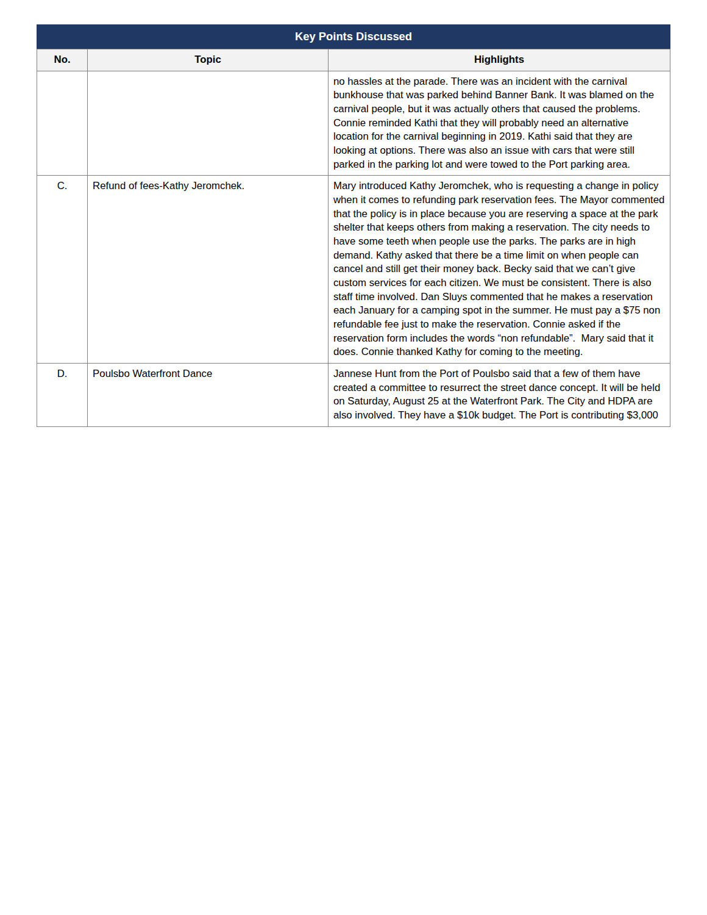Key Points Discussed
| No. | Topic | Highlights |
| --- | --- | --- |
| | | no hassles at the parade. There was an incident with the carnival bunkhouse that was parked behind Banner Bank. It was blamed on the carnival people, but it was actually others that caused the problems. Connie reminded Kathi that they will probably need an alternative location for the carnival beginning in 2019. Kathi said that they are looking at options. There was also an issue with cars that were still parked in the parking lot and were towed to the Port parking area. |
| C. | Refund of fees-Kathy Jeromchek. | Mary introduced Kathy Jeromchek, who is requesting a change in policy when it comes to refunding park reservation fees. The Mayor commented that the policy is in place because you are reserving a space at the park shelter that keeps others from making a reservation. The city needs to have some teeth when people use the parks. The parks are in high demand. Kathy asked that there be a time limit on when people can cancel and still get their money back. Becky said that we can’t give custom services for each citizen. We must be consistent. There is also staff time involved. Dan Sluys commented that he makes a reservation each January for a camping spot in the summer. He must pay a $75 non refundable fee just to make the reservation. Connie asked if the reservation form includes the words “non refundable”. Mary said that it does. Connie thanked Kathy for coming to the meeting. |
| D. | Poulsbo Waterfront Dance | Jannese Hunt from the Port of Poulsbo said that a few of them have created a committee to resurrect the street dance concept. It will be held on Saturday, August 25 at the Waterfront Park. The City and HDPA are also involved. They have a $10k budget. The Port is contributing $3,000 |